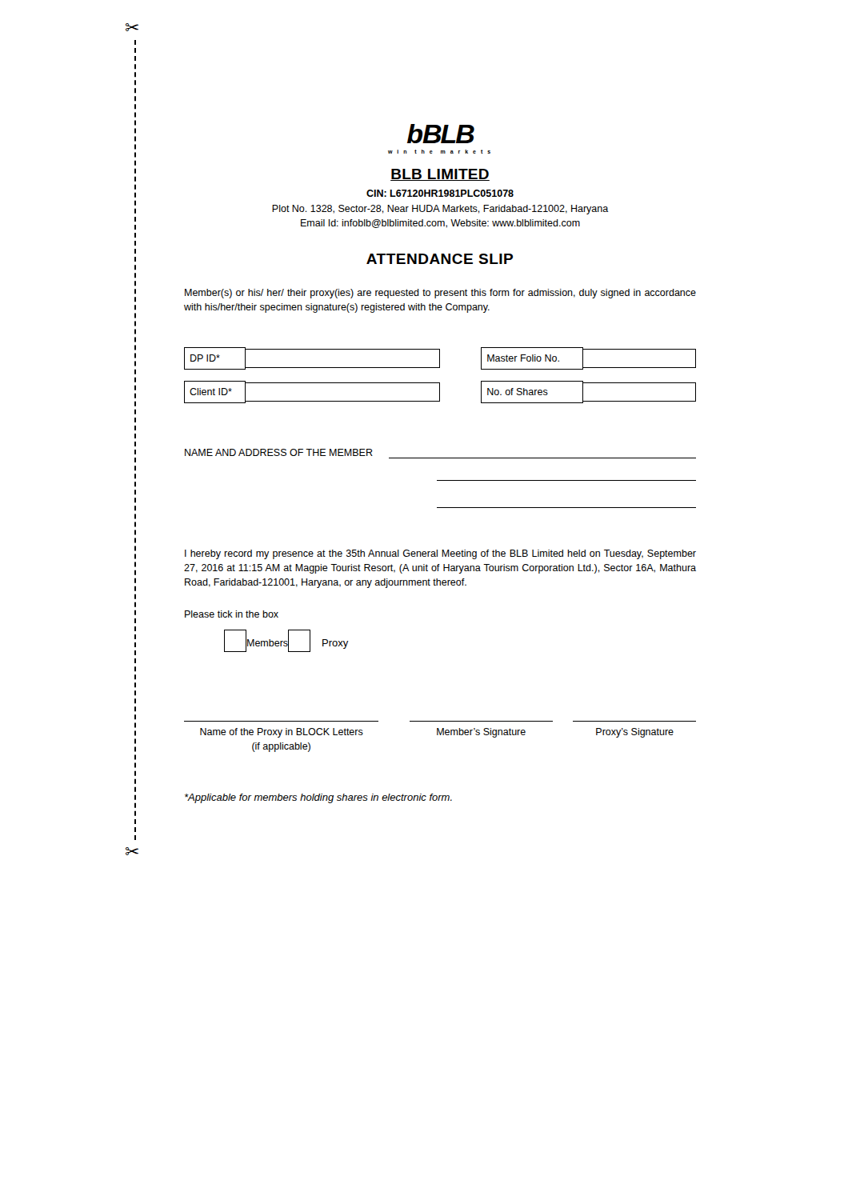✂
✂
bBLB
w i n t h e m a r k e t s
BLB LIMITED
CIN: L67120HR1981PLC051078
Plot No. 1328, Sector-28, Near HUDA Markets, Faridabad-121002, Haryana
Email Id: infoblb@blblimited.com, Website: www.blblimited.com
ATTENDANCE SLIP
Member(s) or his/ her/ their proxy(ies) are requested to present this form for admission, duly signed in accordance with his/her/their specimen signature(s) registered with the Company.
| DP ID* | | | Master Folio No. | |
| Client ID* | | | No. of Shares | |
| NAME AND ADDRESS OF THE MEMBER | |
I hereby record my presence at the 35th Annual General Meeting of the BLB Limited held on Tuesday, September 27, 2016 at 11:15 AM at Magpie Tourist Resort, (A unit of Haryana Tourism Corporation Ltd.), Sector 16A, Mathura Road, Faridabad-121001, Haryana, or any adjournment thereof.
Please tick in the box
| | | Members | | Proxy |
| Name of the Proxy in BLOCK Letters (if applicable) | | Member’s Signature | | Proxy’s Signature |
*Applicable for members holding shares in electronic form.